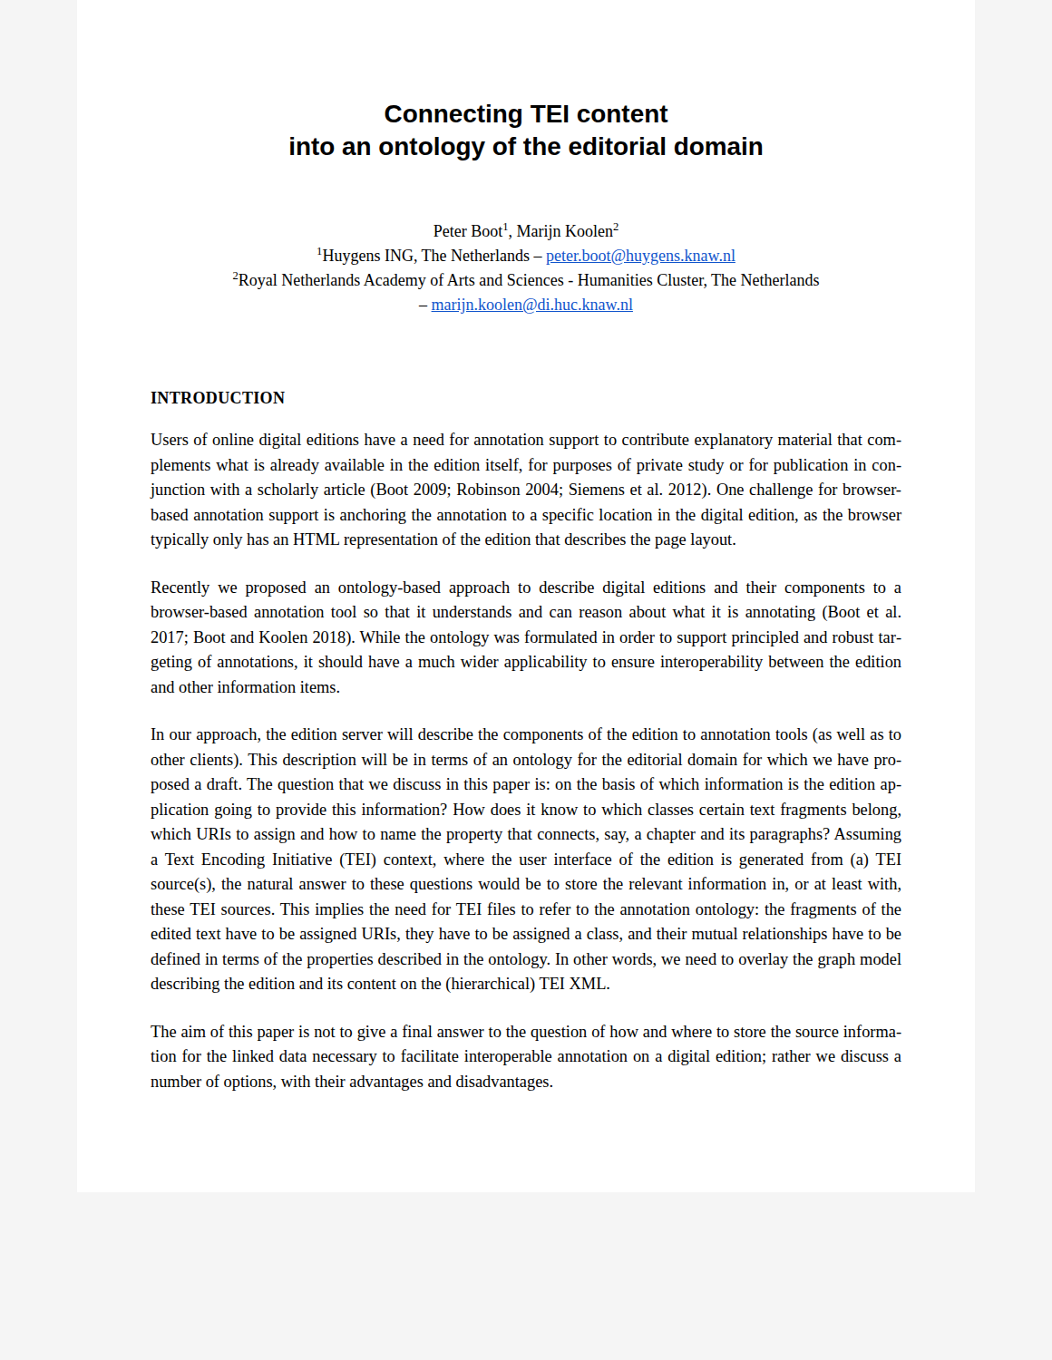Connecting TEI content
into an ontology of the editorial domain
Peter Boot1, Marijn Koolen2
1Huygens ING, The Netherlands – peter.boot@huygens.knaw.nl
2Royal Netherlands Academy of Arts and Sciences - Humanities Cluster, The Netherlands
– marijn.koolen@di.huc.knaw.nl
INTRODUCTION
Users of online digital editions have a need for annotation support to contribute explanatory material that complements what is already available in the edition itself, for purposes of private study or for publication in conjunction with a scholarly article (Boot 2009; Robinson 2004; Siemens et al. 2012). One challenge for browser-based annotation support is anchoring the annotation to a specific location in the digital edition, as the browser typically only has an HTML representation of the edition that describes the page layout.
Recently we proposed an ontology-based approach to describe digital editions and their components to a browser-based annotation tool so that it understands and can reason about what it is annotating (Boot et al. 2017; Boot and Koolen 2018). While the ontology was formulated in order to support principled and robust targeting of annotations, it should have a much wider applicability to ensure interoperability between the edition and other information items.
In our approach, the edition server will describe the components of the edition to annotation tools (as well as to other clients). This description will be in terms of an ontology for the editorial domain for which we have proposed a draft. The question that we discuss in this paper is: on the basis of which information is the edition application going to provide this information? How does it know to which classes certain text fragments belong, which URIs to assign and how to name the property that connects, say, a chapter and its paragraphs? Assuming a Text Encoding Initiative (TEI) context, where the user interface of the edition is generated from (a) TEI source(s), the natural answer to these questions would be to store the relevant information in, or at least with, these TEI sources. This implies the need for TEI files to refer to the annotation ontology: the fragments of the edited text have to be assigned URIs, they have to be assigned a class, and their mutual relationships have to be defined in terms of the properties described in the ontology. In other words, we need to overlay the graph model describing the edition and its content on the (hierarchical) TEI XML.
The aim of this paper is not to give a final answer to the question of how and where to store the source information for the linked data necessary to facilitate interoperable annotation on a digital edition; rather we discuss a number of options, with their advantages and disadvantages.